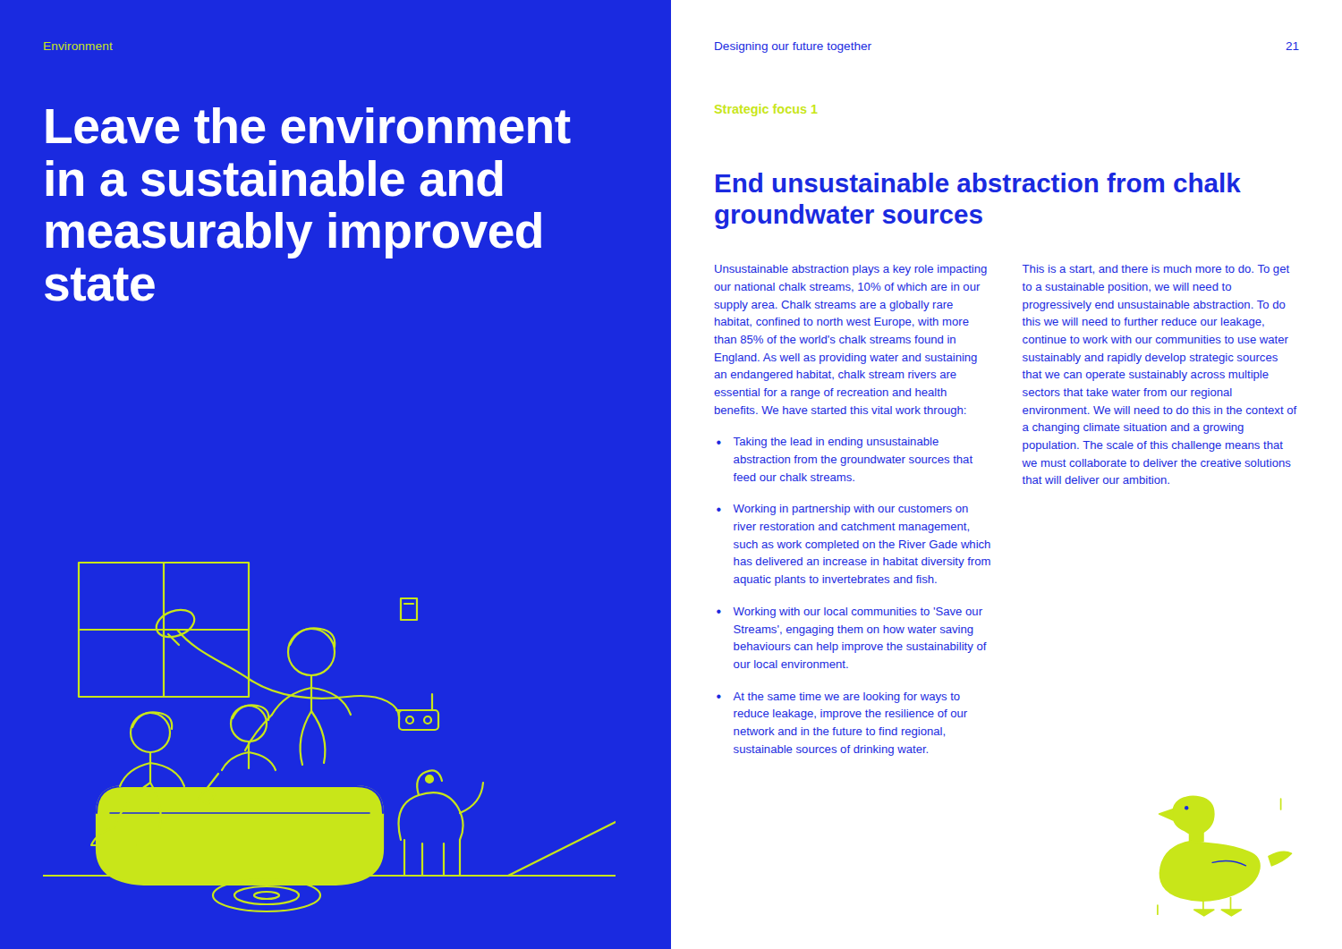Environment
Leave the environment in a sustainable and measurably improved state
Designing our future together 21
Strategic focus 1
End unsustainable abstraction from chalk groundwater sources
Unsustainable abstraction plays a key role impacting our national chalk streams, 10% of which are in our supply area. Chalk streams are a globally rare habitat, confined to north west Europe, with more than 85% of the world's chalk streams found in England. As well as providing water and sustaining an endangered habitat, chalk stream rivers are essential for a range of recreation and health benefits. We have started this vital work through:
Taking the lead in ending unsustainable abstraction from the groundwater sources that feed our chalk streams.
Working in partnership with our customers on river restoration and catchment management, such as work completed on the River Gade which has delivered an increase in habitat diversity from aquatic plants to invertebrates and fish.
Working with our local communities to 'Save our Streams', engaging them on how water saving behaviours can help improve the sustainability of our local environment.
At the same time we are looking for ways to reduce leakage, improve the resilience of our network and in the future to find regional, sustainable sources of drinking water.
This is a start, and there is much more to do. To get to a sustainable position, we will need to progressively end unsustainable abstraction. To do this we will need to further reduce our leakage, continue to work with our communities to use water sustainably and rapidly develop strategic sources that we can operate sustainably across multiple sectors that take water from our regional environment. We will need to do this in the context of a changing climate situation and a growing population. The scale of this challenge means that we must collaborate to deliver the creative solutions that will deliver our ambition.